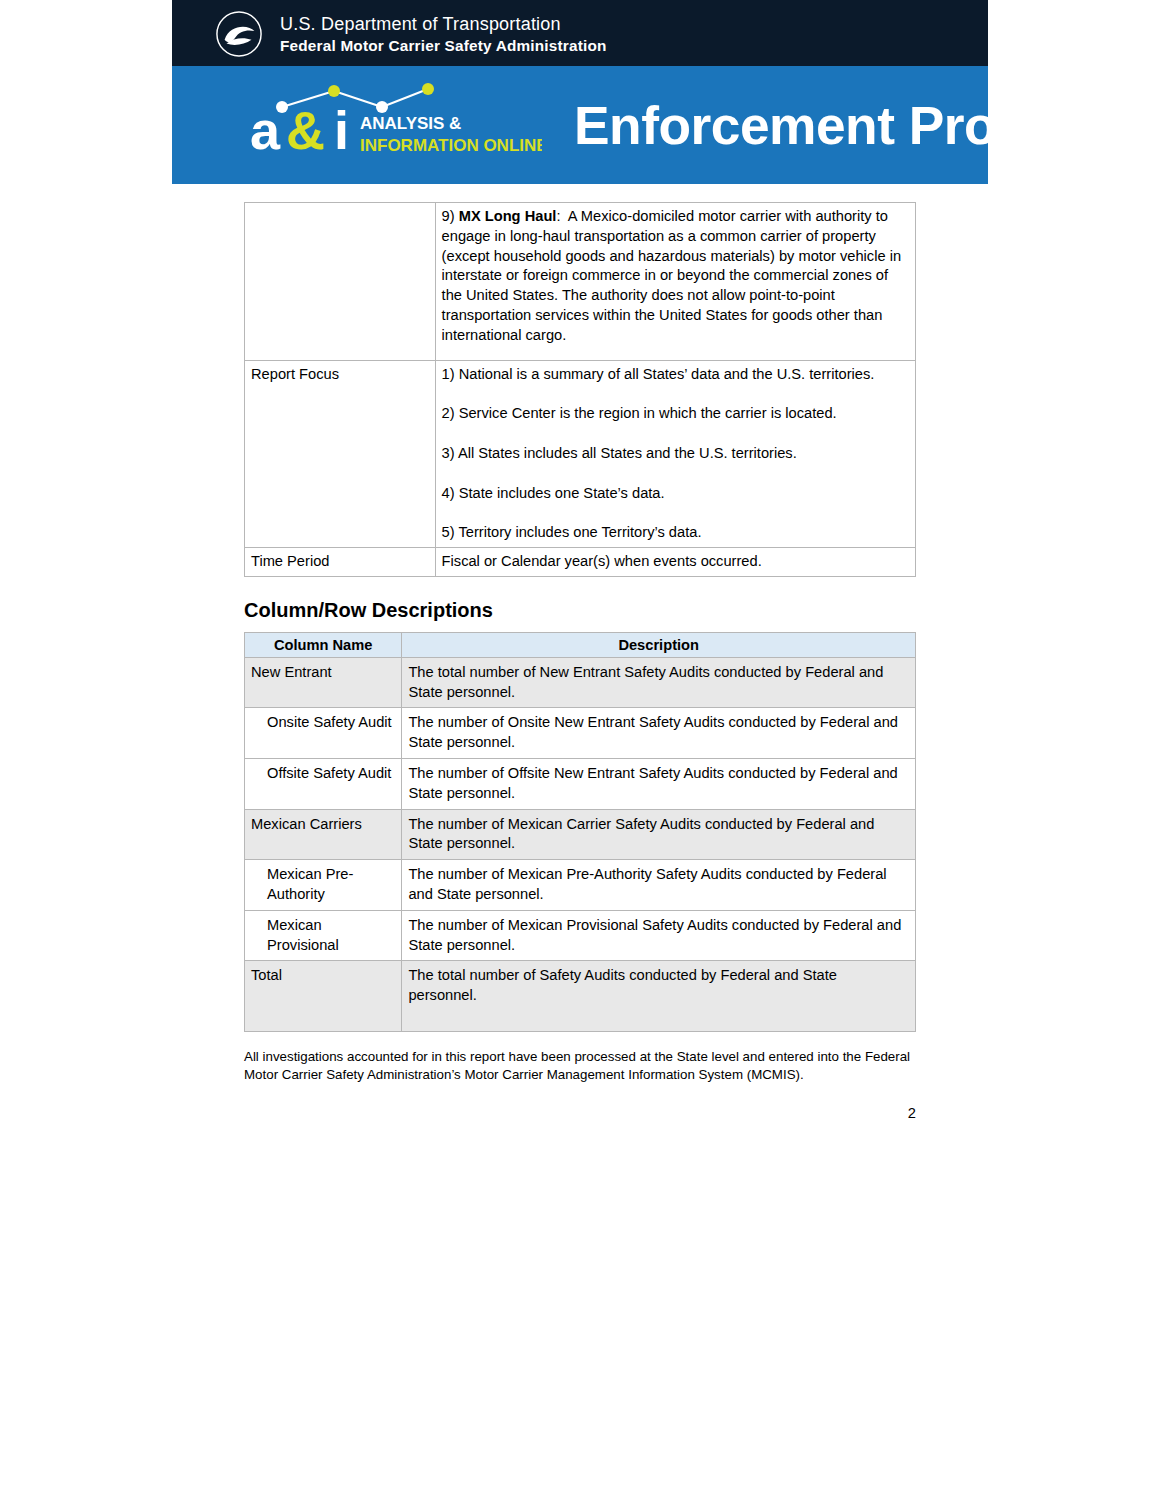U.S. Department of Transportation
Federal Motor Carrier Safety Administration
a & i ANALYSIS & INFORMATION ONLINE
Enforcement Programs
| | 9) MX Long Haul : A Mexico-domiciled motor carrier with authority to engage in long-haul transportation as a common carrier of property (except household goods and hazardous materials) by motor vehicle in interstate or foreign commerce in or beyond the commercial zones of the United States. The authority does not allow point-to-point transportation services within the United States for goods other than international cargo. |
| Report Focus | 1) National is a summary of all States’ data and the U.S. territories. 2) Service Center is the region in which the carrier is located. 3) All States includes all States and the U.S. territories. 4) State includes one State’s data. 5) Territory includes one Territory’s data. |
| Time Period | Fiscal or Calendar year(s) when events occurred. |
Column/Row Descriptions
| Column Name | Description |
| --- | --- |
| New Entrant | The total number of New Entrant Safety Audits conducted by Federal and State personnel. |
| Onsite Safety Audit | The number of Onsite New Entrant Safety Audits conducted by Federal and State personnel. |
| Offsite Safety Audit | The number of Offsite New Entrant Safety Audits conducted by Federal and State personnel. |
| Mexican Carriers | The number of Mexican Carrier Safety Audits conducted by Federal and State personnel. |
| Mexican Pre-Authority | The number of Mexican Pre-Authority Safety Audits conducted by Federal and State personnel. |
| Mexican Provisional | The number of Mexican Provisional Safety Audits conducted by Federal and State personnel. |
| Total | The total number of Safety Audits conducted by Federal and State personnel. |
All investigations accounted for in this report have been processed at the State level and entered into the Federal Motor Carrier Safety Administration’s Motor Carrier Management Information System (MCMIS).
2